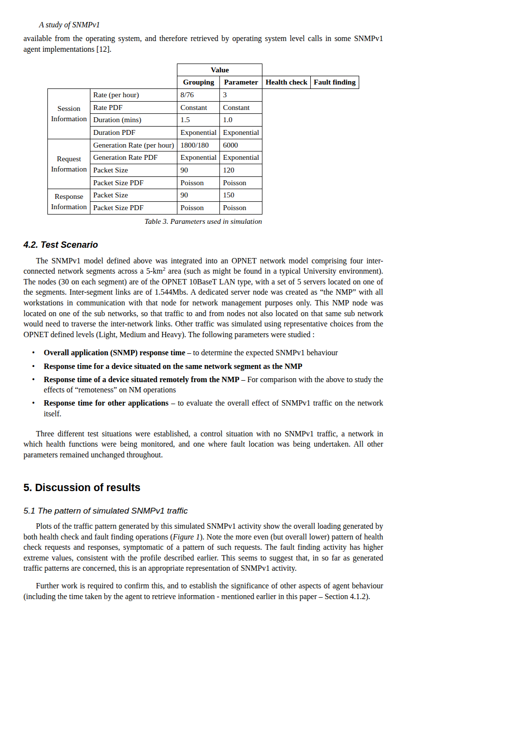A study of SNMPv1
available from the operating system, and therefore retrieved by operating system level calls in some SNMPv1 agent implementations [12].
| | | Value |
| Grouping | Parameter | Health check | Fault finding |
| Session Information | Rate (per hour) | 8/76 | 3 |
| Rate PDF | Constant | Constant |
| Duration (mins) | 1.5 | 1.0 |
| Duration PDF | Exponential | Exponential |
| Request Information | Generation Rate (per hour) | 1800/180 | 6000 |
| Generation Rate PDF | Exponential | Exponential |
| Packet Size | 90 | 120 |
| Packet Size PDF | Poisson | Poisson |
| Response Information | Packet Size | 90 | 150 |
| Packet Size PDF | Poisson | Poisson |
Table 3. Parameters used in simulation
4.2. Test Scenario
The SNMPv1 model defined above was integrated into an OPNET network model comprising four inter-connected network segments across a 5-km2 area (such as might be found in a typical University environment). The nodes (30 on each segment) are of the OPNET 10BaseT LAN type, with a set of 5 servers located on one of the segments. Inter-segment links are of 1.544Mbs. A dedicated server node was created as “the NMP” with all workstations in communication with that node for network management purposes only. This NMP node was located on one of the sub networks, so that traffic to and from nodes not also located on that same sub network would need to traverse the inter-network links. Other traffic was simulated using representative choices from the OPNET defined levels (Light, Medium and Heavy). The following parameters were studied :
Overall application (SNMP) response time – to determine the expected SNMPv1 behaviour
Response time for a device situated on the same network segment as the NMP
Response time of a device situated remotely from the NMP – For comparison with the above to study the effects of “remoteness” on NM operations
Response time for other applications – to evaluate the overall effect of SNMPv1 traffic on the network itself.
Three different test situations were established, a control situation with no SNMPv1 traffic, a network in which health functions were being monitored, and one where fault location was being undertaken. All other parameters remained unchanged throughout.
5. Discussion of results
5.1 The pattern of simulated SNMPv1 traffic
Plots of the traffic pattern generated by this simulated SNMPv1 activity show the overall loading generated by both health check and fault finding operations (Figure 1). Note the more even (but overall lower) pattern of health check requests and responses, symptomatic of a pattern of such requests. The fault finding activity has higher extreme values, consistent with the profile described earlier. This seems to suggest that, in so far as generated traffic patterns are concerned, this is an appropriate representation of SNMPv1 activity.
Further work is required to confirm this, and to establish the significance of other aspects of agent behaviour (including the time taken by the agent to retrieve information - mentioned earlier in this paper – Section 4.1.2).